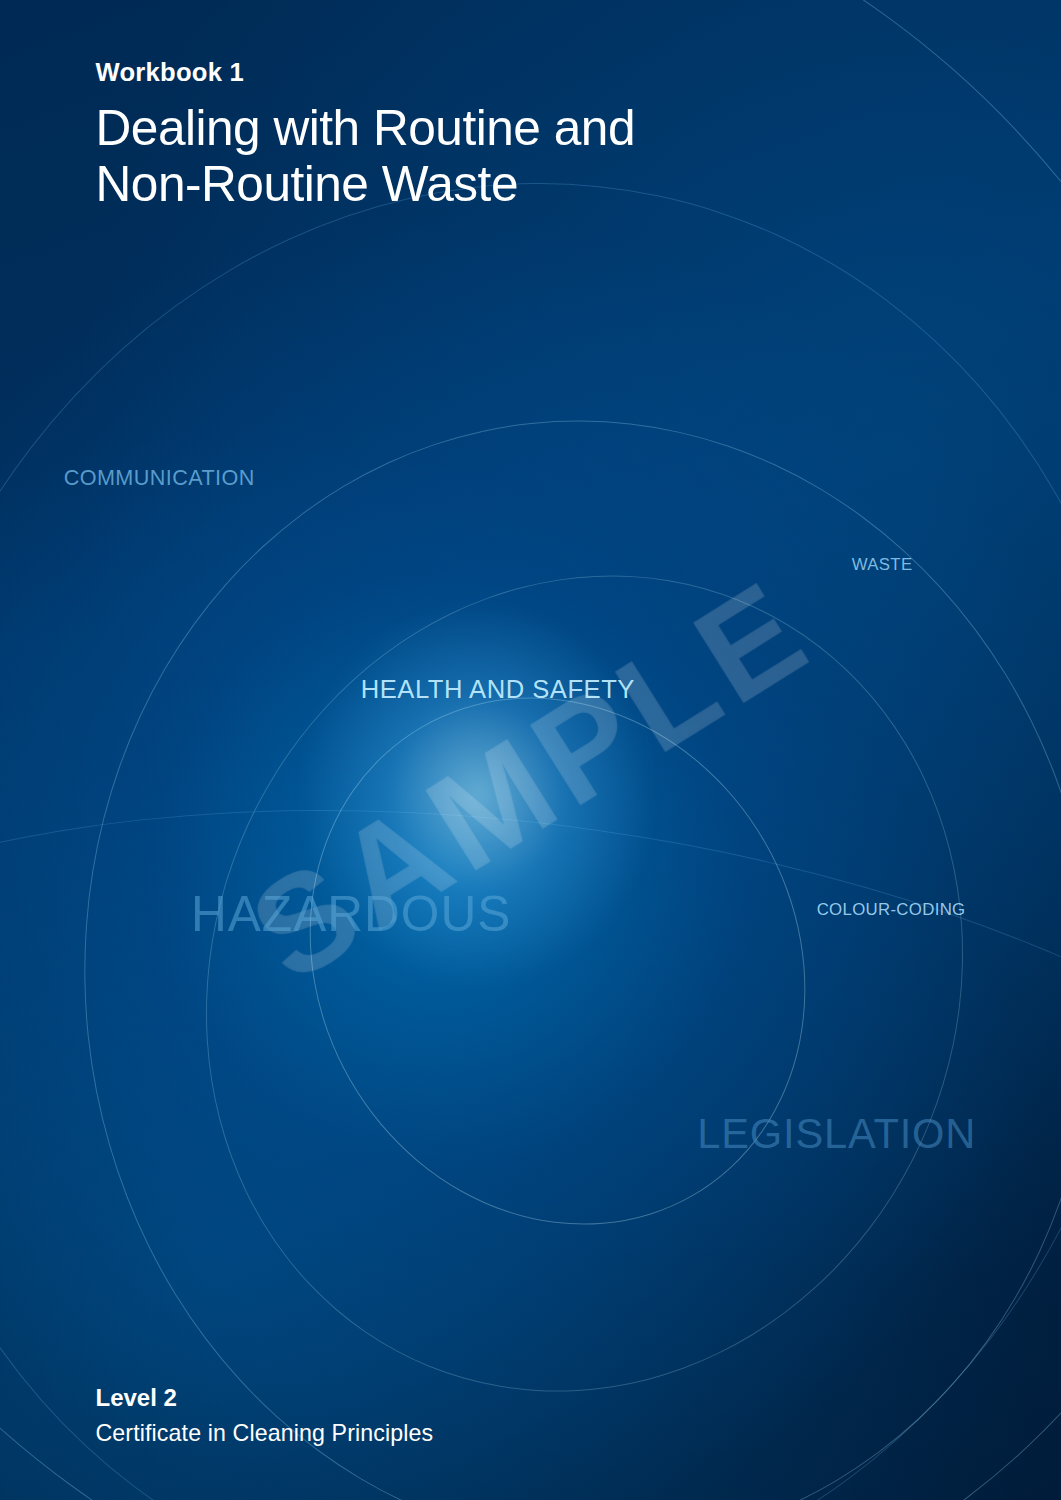SAMPLE
Communication Waste Health and Safety Hazardous Colour-coding Legislation
Workbook 1
Dealing with Routine and
Non-Routine Waste
Level 2
Certificate in Cleaning Principles